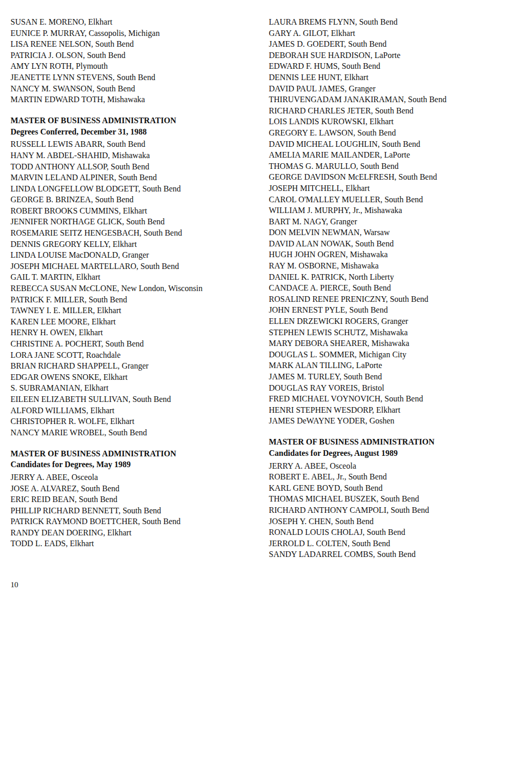SUSAN E. MORENO, Elkhart
EUNICE P. MURRAY, Cassopolis, Michigan
LISA RENEE NELSON, South Bend
PATRICIA J. OLSON, South Bend
AMY LYN ROTH, Plymouth
JEANETTE LYNN STEVENS, South Bend
NANCY M. SWANSON, South Bend
MARTIN EDWARD TOTH, Mishawaka
Master of Business Administration
Degrees Conferred, December 31, 1988
RUSSELL LEWIS ABARR, South Bend
HANY M. ABDEL-SHAHID, Mishawaka
TODD ANTHONY ALLSOP, South Bend
MARVIN LELAND ALPINER, South Bend
LINDA LONGFELLOW BLODGETT, South Bend
GEORGE B. BRINZEA, South Bend
ROBERT BROOKS CUMMINS, Elkhart
JENNIFER NORTHAGE GLICK, South Bend
ROSEMARIE SEITZ HENGESBACH, South Bend
DENNIS GREGORY KELLY, Elkhart
LINDA LOUISE MacDONALD, Granger
JOSEPH MICHAEL MARTELLARO, South Bend
GAIL T. MARTIN, Elkhart
REBECCA SUSAN McCLONE, New London, Wisconsin
PATRICK F. MILLER, South Bend
TAWNEY I. E. MILLER, Elkhart
KAREN LEE MOORE, Elkhart
HENRY H. OWEN, Elkhart
CHRISTINE A. POCHERT, South Bend
LORA JANE SCOTT, Roachdale
BRIAN RICHARD SHAPPELL, Granger
EDGAR OWENS SNOKE, Elkhart
S. SUBRAMANIAN, Elkhart
EILEEN ELIZABETH SULLIVAN, South Bend
ALFORD WILLIAMS, Elkhart
CHRISTOPHER R. WOLFE, Elkhart
NANCY MARIE WROBEL, South Bend
Master of Business Administration
Candidates for Degrees, May 1989
JERRY A. ABEE, Osceola
JOSE A. ALVAREZ, South Bend
ERIC REID BEAN, South Bend
PHILLIP RICHARD BENNETT, South Bend
PATRICK RAYMOND BOETTCHER, South Bend
RANDY DEAN DOERING, Elkhart
TODD L. EADS, Elkhart
LAURA BREMS FLYNN, South Bend
GARY A. GILOT, Elkhart
JAMES D. GOEDERT, South Bend
DEBORAH SUE HARDISON, LaPorte
EDWARD F. HUMS, South Bend
DENNIS LEE HUNT, Elkhart
DAVID PAUL JAMES, Granger
THIRUVENGADAM JANAKIRAMAN, South Bend
RICHARD CHARLES JETER, South Bend
LOIS LANDIS KUROWSKI, Elkhart
GREGORY E. LAWSON, South Bend
DAVID MICHEAL LOUGHLIN, South Bend
AMELIA MARIE MAILANDER, LaPorte
THOMAS G. MARULLO, South Bend
GEORGE DAVIDSON McELFRESH, South Bend
JOSEPH MITCHELL, Elkhart
CAROL O'MALLEY MUELLER, South Bend
WILLIAM J. MURPHY, Jr., Mishawaka
BART M. NAGY, Granger
DON MELVIN NEWMAN, Warsaw
DAVID ALAN NOWAK, South Bend
HUGH JOHN OGREN, Mishawaka
RAY M. OSBORNE, Mishawaka
DANIEL K. PATRICK, North Liberty
CANDACE A. PIERCE, South Bend
ROSALIND RENEE PRENICZNY, South Bend
JOHN ERNEST PYLE, South Bend
ELLEN DRZEWICKI ROGERS, Granger
STEPHEN LEWIS SCHUTZ, Mishawaka
MARY DEBORA SHEARER, Mishawaka
DOUGLAS L. SOMMER, Michigan City
MARK ALAN TILLING, LaPorte
JAMES M. TURLEY, South Bend
DOUGLAS RAY VOREIS, Bristol
FRED MICHAEL VOYNOVICH, South Bend
HENRI STEPHEN WESDORP, Elkhart
JAMES DeWAYNE YODER, Goshen
Master of Business Administration
Candidates for Degrees, August 1989
JERRY A. ABEE, Osceola
ROBERT E. ABEL, Jr., South Bend
KARL GENE BOYD, South Bend
THOMAS MICHAEL BUSZEK, South Bend
RICHARD ANTHONY CAMPOLI, South Bend
JOSEPH Y. CHEN, South Bend
RONALD LOUIS CHOLAJ, South Bend
JERROLD L. COLTEN, South Bend
SANDY LADARREL COMBS, South Bend
10